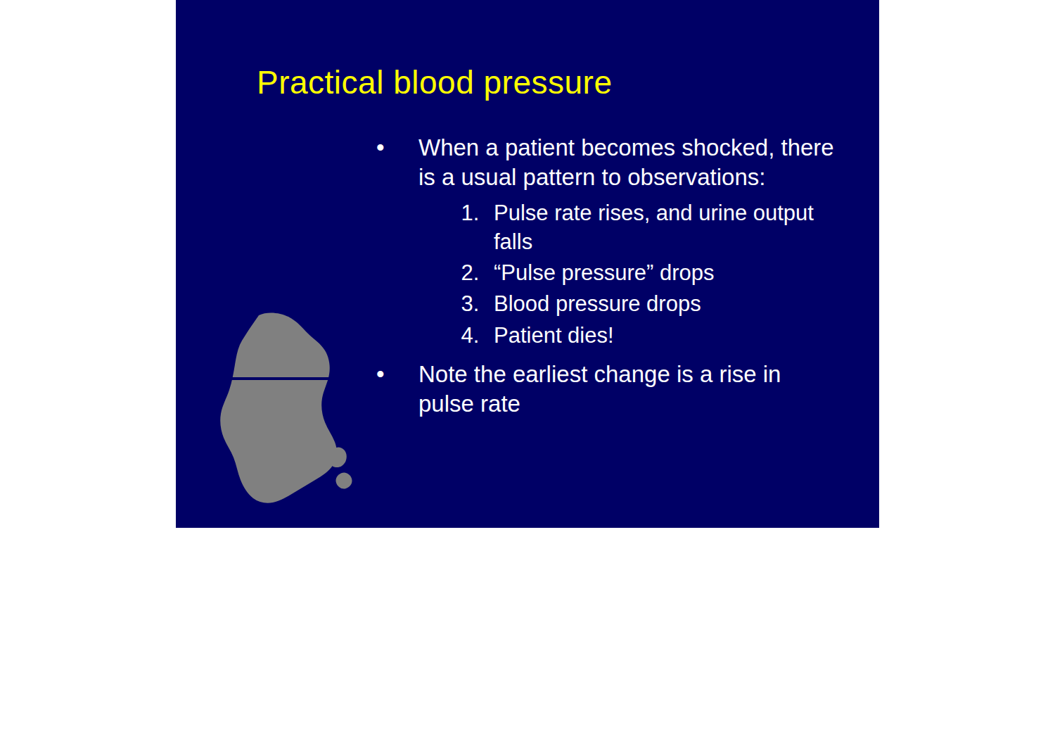Practical blood pressure
When a patient becomes shocked, there is a usual pattern to observations:
Pulse rate rises, and urine output falls
“Pulse pressure” drops
Blood pressure drops
Patient dies!
Note the earliest change is a rise in pulse rate